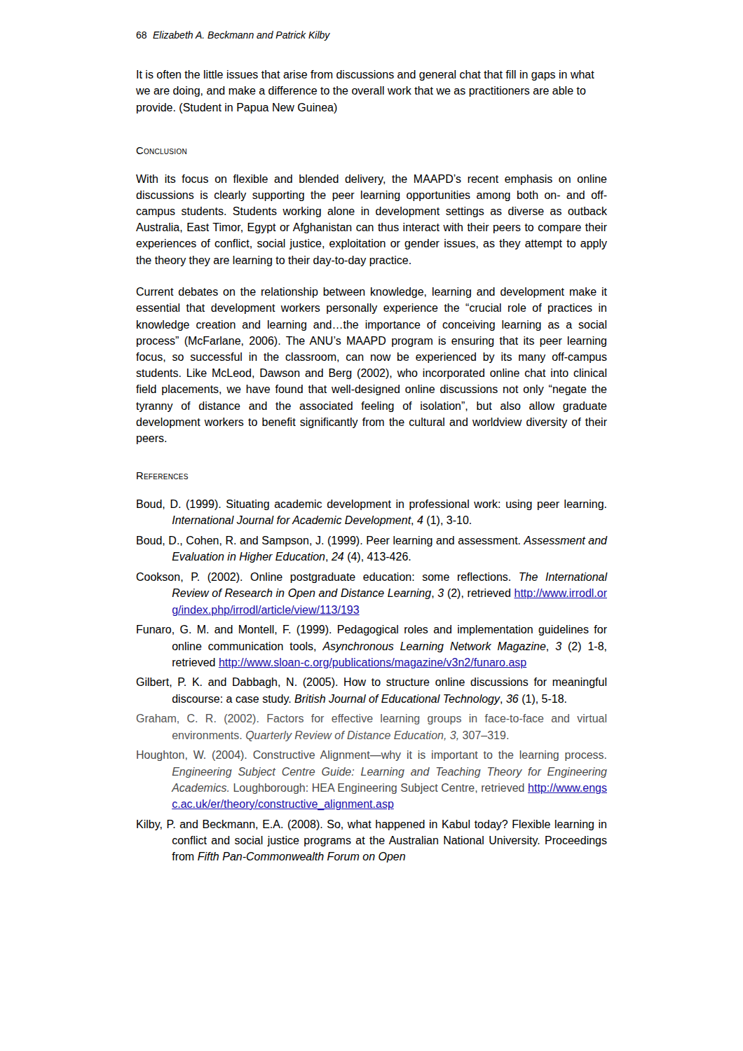68 Elizabeth A. Beckmann and Patrick Kilby
It is often the little issues that arise from discussions and general chat that fill in gaps in what we are doing, and make a difference to the overall work that we as practitioners are able to provide. (Student in Papua New Guinea)
Conclusion
With its focus on flexible and blended delivery, the MAAPD’s recent emphasis on online discussions is clearly supporting the peer learning opportunities among both on- and off-campus students. Students working alone in development settings as diverse as outback Australia, East Timor, Egypt or Afghanistan can thus interact with their peers to compare their experiences of conflict, social justice, exploitation or gender issues, as they attempt to apply the theory they are learning to their day-to-day practice.
Current debates on the relationship between knowledge, learning and development make it essential that development workers personally experience the “crucial role of practices in knowledge creation and learning and…the importance of conceiving learning as a social process” (McFarlane, 2006). The ANU’s MAAPD program is ensuring that its peer learning focus, so successful in the classroom, can now be experienced by its many off-campus students. Like McLeod, Dawson and Berg (2002), who incorporated online chat into clinical field placements, we have found that well-designed online discussions not only “negate the tyranny of distance and the associated feeling of isolation”, but also allow graduate development workers to benefit significantly from the cultural and worldview diversity of their peers.
References
Boud, D. (1999). Situating academic development in professional work: using peer learning. International Journal for Academic Development, 4 (1), 3-10.
Boud, D., Cohen, R. and Sampson, J. (1999). Peer learning and assessment. Assessment and Evaluation in Higher Education, 24 (4), 413-426.
Cookson, P. (2002). Online postgraduate education: some reflections. The International Review of Research in Open and Distance Learning, 3 (2), retrieved http://www.irrodl.org/index.php/irrodl/article/view/113/193
Funaro, G. M. and Montell, F. (1999). Pedagogical roles and implementation guidelines for online communication tools, Asynchronous Learning Network Magazine, 3 (2) 1-8, retrieved http://www.sloan-c.org/publications/magazine/v3n2/funaro.asp
Gilbert, P. K. and Dabbagh, N. (2005). How to structure online discussions for meaningful discourse: a case study. British Journal of Educational Technology, 36 (1), 5-18.
Graham, C. R. (2002). Factors for effective learning groups in face-to-face and virtual environments. Quarterly Review of Distance Education, 3, 307–319.
Houghton, W. (2004). Constructive Alignment—why it is important to the learning process. Engineering Subject Centre Guide: Learning and Teaching Theory for Engineering Academics. Loughborough: HEA Engineering Subject Centre, retrieved http://www.engsc.ac.uk/er/theory/constructive_alignment.asp
Kilby, P. and Beckmann, E.A. (2008). So, what happened in Kabul today? Flexible learning in conflict and social justice programs at the Australian National University. Proceedings from Fifth Pan-Commonwealth Forum on Open